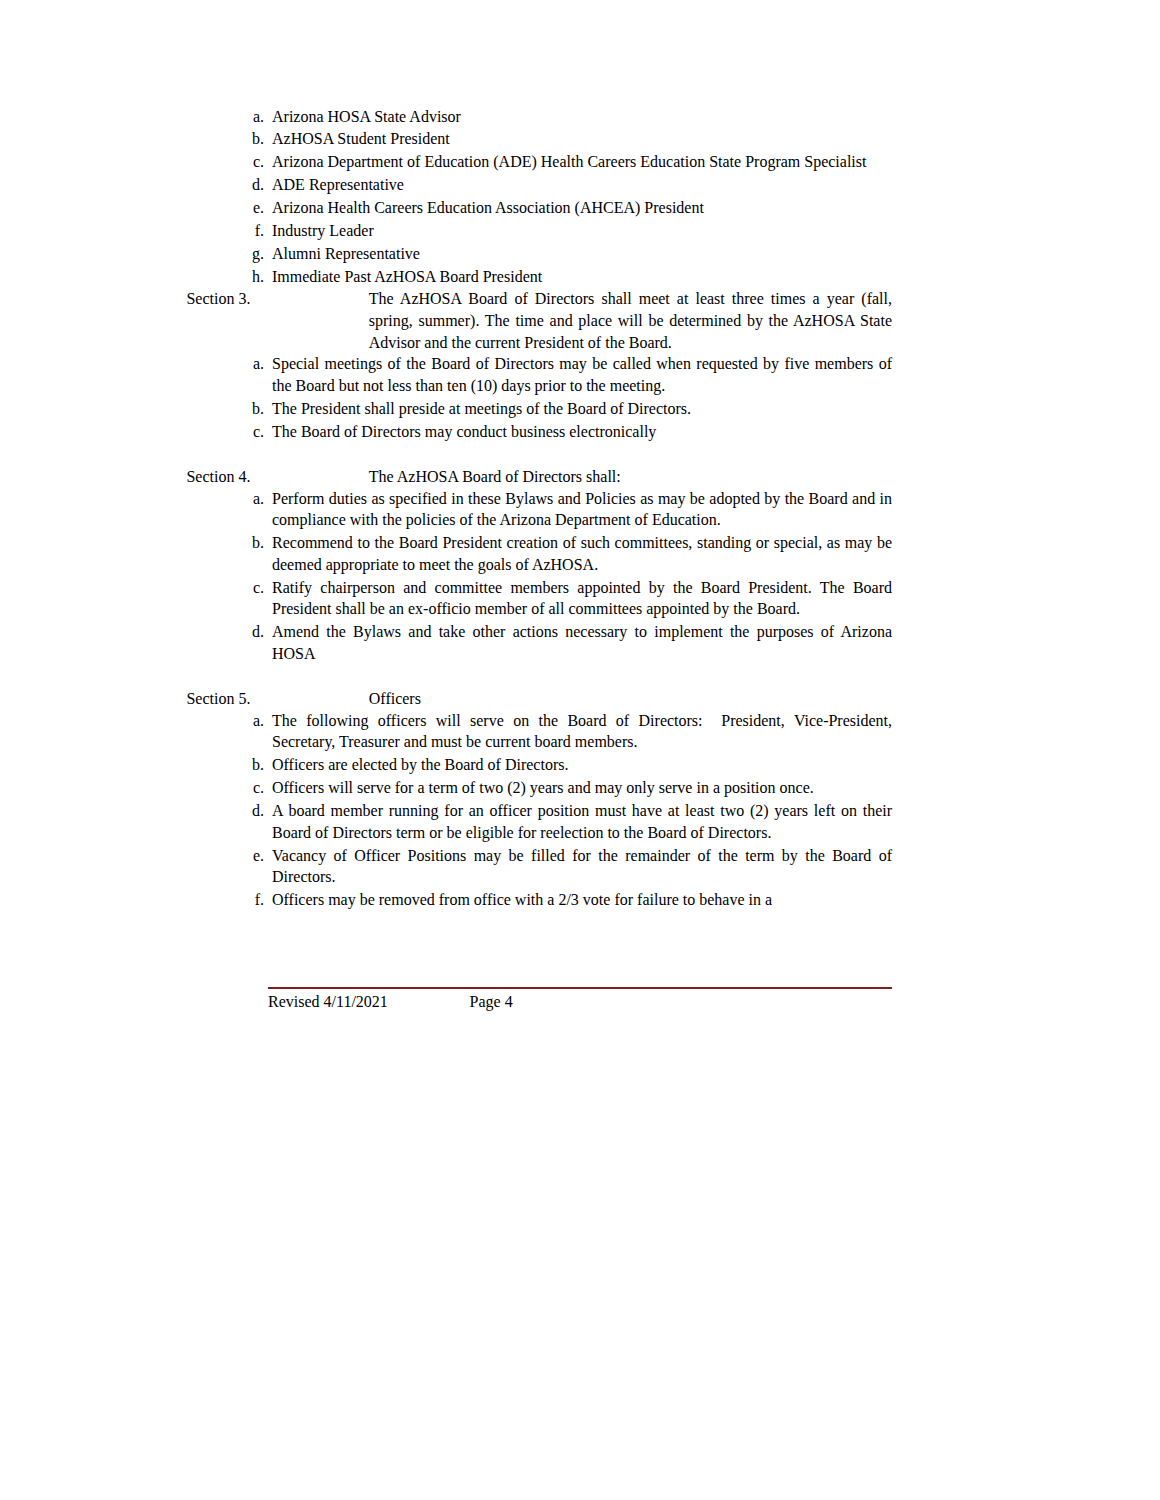Arizona HOSA State Advisor
AzHOSA Student President
Arizona Department of Education (ADE) Health Careers Education State Program Specialist
ADE Representative
Arizona Health Careers Education Association (AHCEA) President
Industry Leader
Alumni Representative
Immediate Past AzHOSA Board President
Section 3. The AzHOSA Board of Directors shall meet at least three times a year (fall, spring, summer). The time and place will be determined by the AzHOSA State Advisor and the current President of the Board.
Special meetings of the Board of Directors may be called when requested by five members of the Board but not less than ten (10) days prior to the meeting.
The President shall preside at meetings of the Board of Directors.
The Board of Directors may conduct business electronically
Section 4. The AzHOSA Board of Directors shall:
Perform duties as specified in these Bylaws and Policies as may be adopted by the Board and in compliance with the policies of the Arizona Department of Education.
Recommend to the Board President creation of such committees, standing or special, as may be deemed appropriate to meet the goals of AzHOSA.
Ratify chairperson and committee members appointed by the Board President. The Board President shall be an ex-officio member of all committees appointed by the Board.
Amend the Bylaws and take other actions necessary to implement the purposes of Arizona HOSA
Section 5. Officers
The following officers will serve on the Board of Directors: President, Vice-President, Secretary, Treasurer and must be current board members.
Officers are elected by the Board of Directors.
Officers will serve for a term of two (2) years and may only serve in a position once.
A board member running for an officer position must have at least two (2) years left on their Board of Directors term or be eligible for reelection to the Board of Directors.
Vacancy of Officer Positions may be filled for the remainder of the term by the Board of Directors.
Officers may be removed from office with a 2/3 vote for failure to behave in a
Revised 4/11/2021
Page 4